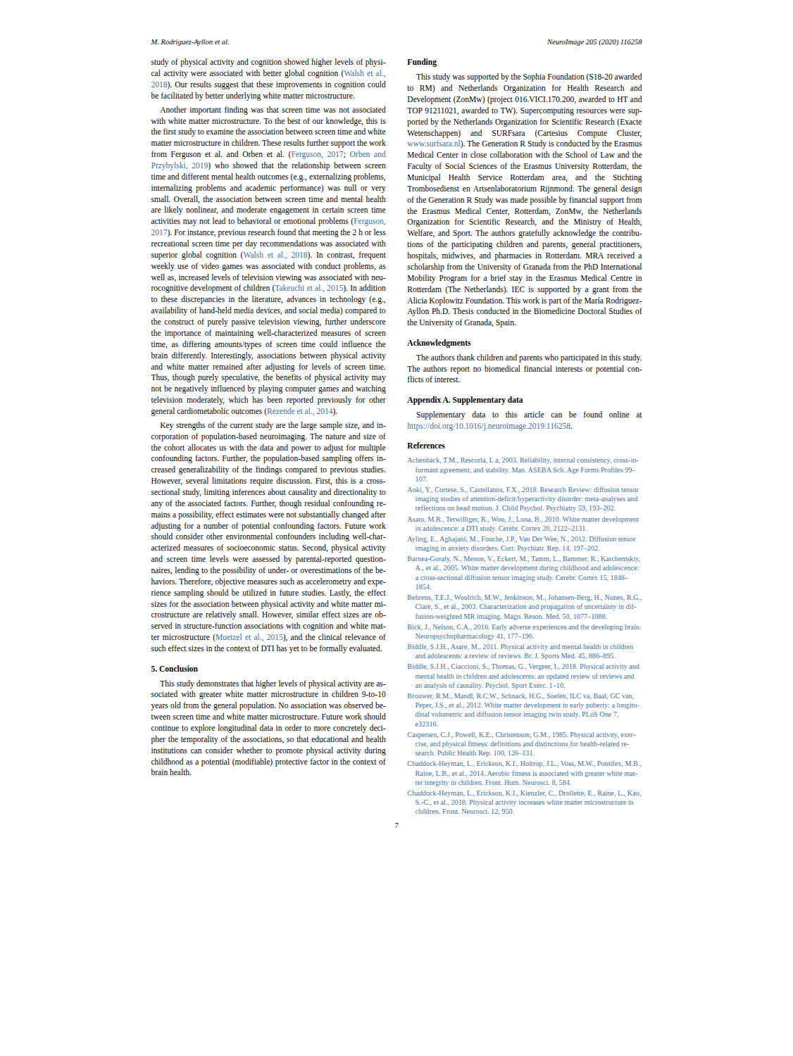M. Rodriguez-Ayllon et al.
NeuroImage 205 (2020) 116258
study of physical activity and cognition showed higher levels of physical activity were associated with better global cognition (Walsh et al., 2018). Our results suggest that these improvements in cognition could be facilitated by better underlying white matter microstructure.
Another important finding was that screen time was not associated with white matter microstructure. To the best of our knowledge, this is the first study to examine the association between screen time and white matter microstructure in children. These results further support the work from Ferguson et al. and Orben et al. (Ferguson, 2017; Orben and Przybylski, 2019) who showed that the relationship between screen time and different mental health outcomes (e.g., externalizing problems, internalizing problems and academic performance) was null or very small. Overall, the association between screen time and mental health are likely nonlinear, and moderate engagement in certain screen time activities may not lead to behavioral or emotional problems (Ferguson, 2017). For instance, previous research found that meeting the 2 h or less recreational screen time per day recommendations was associated with superior global cognition (Walsh et al., 2018). In contrast, frequent weekly use of video games was associated with conduct problems, as well as, increased levels of television viewing was associated with neurocognitive development of children (Takeuchi et al., 2015). In addition to these discrepancies in the literature, advances in technology (e.g., availability of hand-held media devices, and social media) compared to the construct of purely passive television viewing, further underscore the importance of maintaining well-characterized measures of screen time, as differing amounts/types of screen time could influence the brain differently. Interestingly, associations between physical activity and white matter remained after adjusting for levels of screen time. Thus, though purely speculative, the benefits of physical activity may not be negatively influenced by playing computer games and watching television moderately, which has been reported previously for other general cardiometabolic outcomes (Rezende et al., 2014).
Key strengths of the current study are the large sample size, and incorporation of population-based neuroimaging. The nature and size of the cohort allocates us with the data and power to adjust for multiple confounding factors. Further, the population-based sampling offers increased generalizability of the findings compared to previous studies. However, several limitations require discussion. First, this is a cross-sectional study, limiting inferences about causality and directionality to any of the associated factors. Further, though residual confounding remains a possibility, effect estimates were not substantially changed after adjusting for a number of potential confounding factors. Future work should consider other environmental confounders including well-characterized measures of socioeconomic status. Second, physical activity and screen time levels were assessed by parental-reported questionnaires, lending to the possibility of under- or overestimations of the behaviors. Therefore, objective measures such as accelerometry and experience sampling should be utilized in future studies. Lastly, the effect sizes for the association between physical activity and white matter microstructure are relatively small. However, similar effect sizes are observed in structure-function associations with cognition and white matter microstructure (Muetzel et al., 2015), and the clinical relevance of such effect sizes in the context of DTI has yet to be formally evaluated.
5. Conclusion
This study demonstrates that higher levels of physical activity are associated with greater white matter microstructure in children 9-to-10 years old from the general population. No association was observed between screen time and white matter microstructure. Future work should continue to explore longitudinal data in order to more concretely decipher the temporality of the associations, so that educational and health institutions can consider whether to promote physical activity during childhood as a potential (modifiable) protective factor in the context of brain health.
Funding
This study was supported by the Sophia Foundation (S18-20 awarded to RM) and Netherlands Organization for Health Research and Development (ZonMw) (project 016.VICI.170.200, awarded to HT and TOP 91211021, awarded to TW). Supercomputing resources were supported by the Netherlands Organization for Scientific Research (Exacte Wetenschappen) and SURFsara (Cartesius Compute Cluster, www.surfsara.nl). The Generation R Study is conducted by the Erasmus Medical Center in close collaboration with the School of Law and the Faculty of Social Sciences of the Erasmus University Rotterdam, the Municipal Health Service Rotterdam area, and the Stichting Trombosedienst en Artsenlaboratorium Rijnmond. The general design of the Generation R Study was made possible by financial support from the Erasmus Medical Center, Rotterdam, ZonMw, the Netherlands Organization for Scientific Research, and the Ministry of Health, Welfare, and Sport. The authors gratefully acknowledge the contributions of the participating children and parents, general practitioners, hospitals, midwives, and pharmacies in Rotterdam. MRA received a scholarship from the University of Granada from the PhD International Mobility Program for a brief stay in the Erasmus Medical Centre in Rotterdam (The Netherlands). IEC is supported by a grant from the Alicia Koplowitz Foundation. This work is part of the María Rodriguez-Ayllon Ph.D. Thesis conducted in the Biomedicine Doctoral Studies of the University of Granada, Spain.
Acknowledgments
The authors thank children and parents who participated in this study. The authors report no biomedical financial interests or potential conflicts of interest.
Appendix A. Supplementary data
Supplementary data to this article can be found online at https://doi.org/10.1016/j.neuroimage.2019.116258.
References
Achenback, T.M., Rescorla, L a, 2003. Reliability, internal consistency, cross-informant agreement, and stability. Man. ASEBA Sch. Age Forms Profiles 99– 107.
Aoki, Y., Cortese, S., Castellanos, F.X., 2018. Research Review: diffusion tensor imaging studies of attention-deficit/hyperactivity disorder: meta-analyses and reflections on head motion. J. Child Psychol. Psychiatry 59, 193–202.
Asato, M.R., Terwilliger, R., Woo, J., Luna, B., 2010. White matter development in adolescence: a DTI study. Cerebr. Cortex 20, 2122–2131.
Ayling, E., Aghajani, M., Fouche, J.P., Van Der Wee, N., 2012. Diffusion tensor imaging in anxiety disorders. Curr. Psychiatr. Rep. 14, 197–202.
Barnea-Goraly, N., Menon, V., Eckert, M., Tamm, L., Bammer, R., Karchemskiy, A., et al., 2005. White matter development during childhood and adolescence: a cross-sectional diffusion tensor imaging study. Cerebr. Cortex 15, 1848–1854.
Behrens, T.E.J., Woolrich, M.W., Jenkinson, M., Johansen-Berg, H., Nunes, R.G., Clare, S., et al., 2003. Characterization and propagation of uncertainty in diffusion-weighted MR imaging. Magn. Reson. Med. 50, 1077–1088.
Bick, J., Nelson, C.A., 2016. Early adverse experiences and the developing brain. Neuropsychopharmacology 41, 177–196.
Biddle, S.J.H., Asare, M., 2011. Physical activity and mental health in children and adolescents: a review of reviews. Br. J. Sports Med. 45, 886–895.
Biddle, S.J.H., Ciaccioni, S., Thomas, G., Vergeer, I., 2018. Physical activity and mental health in children and adolescents: an updated review of reviews and an analysis of causality. Psychol. Sport Exerc. 1–10.
Brouwer, R.M., Mandl, R.C.W., Schnack, H.G., Soelen, ILC va, Baal, GC van, Peper, J.S., et al., 2012. White matter development in early puberty: a longitudinal volumetric and diffusion tensor imaging twin study. PLoS One 7, e32316.
Caspersen, C.J., Powell, K.E., Christenson, G.M., 1985. Physical activity, exercise, and physical fitness: definitions and distinctions for health-related research. Public Health Rep. 100, 126–131.
Chaddock-Heyman, L., Erickson, K.I., Holtrop, J.L., Voss, M.W., Pontifex, M.B., Raine, L.B., et al., 2014. Aerobic fitness is associated with greater white matter integrity in children. Front. Hum. Neurosci. 8, 584.
Chaddock-Heyman, L., Erickson, K.I., Kienzler, C., Drollette, E., Raine, L., Kao, S.-C., et al., 2018. Physical activity increases white matter microstructure in children. Front. Neurosci. 12, 950.
7